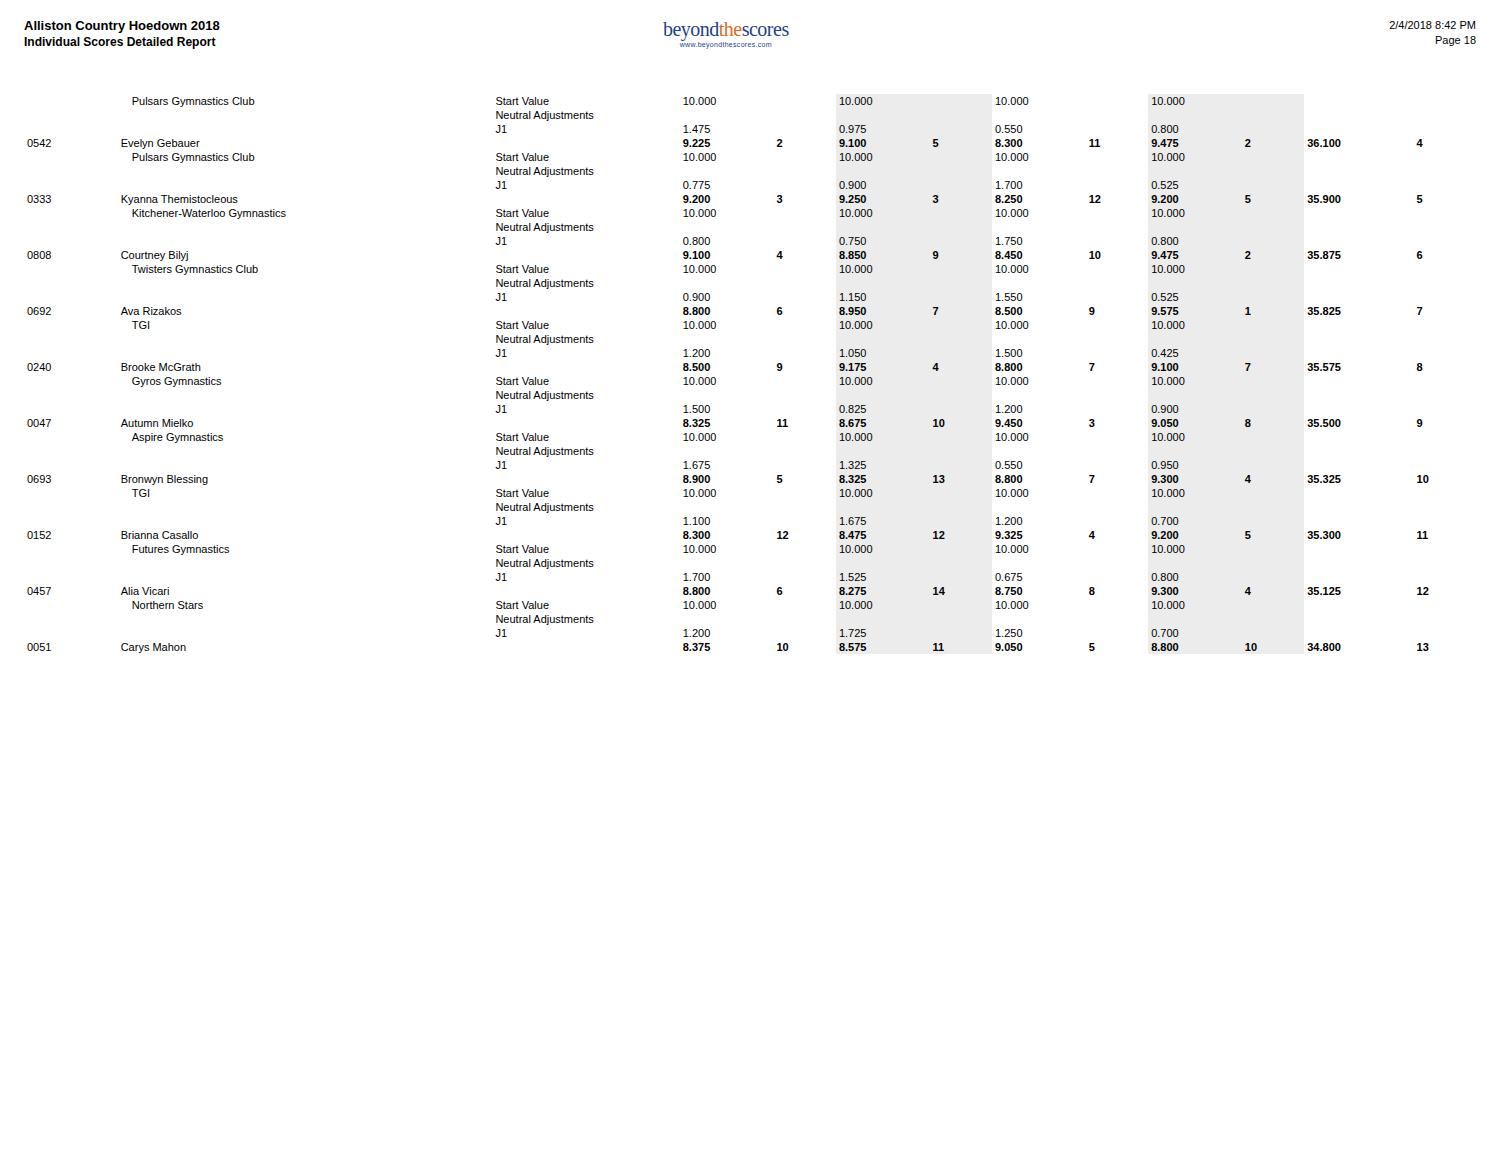Alliston Country Hoedown 2018
Individual Scores Detailed Report
beyondthescores
www.beyondthescores.com
2/4/2018 8:42 PM
Page 18
| | Pulsars Gymnastics Club | Start Value | 10.000 | | 10.000 | | 10.000 | | 10.000 | | | |
| | | Neutral Adjustments | | | | | | | | | | |
| | | J1 | 1.475 | | 0.975 | | 0.550 | | 0.800 | | | |
| 0542 | Evelyn Gebauer | | 9.225 | 2 | 9.100 | 5 | 8.300 | 11 | 9.475 | 2 | 36.100 | 4 |
| | Pulsars Gymnastics Club | Start Value | 10.000 | | 10.000 | | 10.000 | | 10.000 | | | |
| | | Neutral Adjustments | | | | | | | | | | |
| | | J1 | 0.775 | | 0.900 | | 1.700 | | 0.525 | | | |
| 0333 | Kyanna Themistocleous | | 9.200 | 3 | 9.250 | 3 | 8.250 | 12 | 9.200 | 5 | 35.900 | 5 |
| | Kitchener-Waterloo Gymnastics | Start Value | 10.000 | | 10.000 | | 10.000 | | 10.000 | | | |
| | | Neutral Adjustments | | | | | | | | | | |
| | | J1 | 0.800 | | 0.750 | | 1.750 | | 0.800 | | | |
| 0808 | Courtney Bilyj | | 9.100 | 4 | 8.850 | 9 | 8.450 | 10 | 9.475 | 2 | 35.875 | 6 |
| | Twisters Gymnastics Club | Start Value | 10.000 | | 10.000 | | 10.000 | | 10.000 | | | |
| | | Neutral Adjustments | | | | | | | | | | |
| | | J1 | 0.900 | | 1.150 | | 1.550 | | 0.525 | | | |
| 0692 | Ava Rizakos | | 8.800 | 6 | 8.950 | 7 | 8.500 | 9 | 9.575 | 1 | 35.825 | 7 |
| | TGI | Start Value | 10.000 | | 10.000 | | 10.000 | | 10.000 | | | |
| | | Neutral Adjustments | | | | | | | | | | |
| | | J1 | 1.200 | | 1.050 | | 1.500 | | 0.425 | | | |
| 0240 | Brooke McGrath | | 8.500 | 9 | 9.175 | 4 | 8.800 | 7 | 9.100 | 7 | 35.575 | 8 |
| | Gyros Gymnastics | Start Value | 10.000 | | 10.000 | | 10.000 | | 10.000 | | | |
| | | Neutral Adjustments | | | | | | | | | | |
| | | J1 | 1.500 | | 0.825 | | 1.200 | | 0.900 | | | |
| 0047 | Autumn Mielko | | 8.325 | 11 | 8.675 | 10 | 9.450 | 3 | 9.050 | 8 | 35.500 | 9 |
| | Aspire Gymnastics | Start Value | 10.000 | | 10.000 | | 10.000 | | 10.000 | | | |
| | | Neutral Adjustments | | | | | | | | | | |
| | | J1 | 1.675 | | 1.325 | | 0.550 | | 0.950 | | | |
| 0693 | Bronwyn Blessing | | 8.900 | 5 | 8.325 | 13 | 8.800 | 7 | 9.300 | 4 | 35.325 | 10 |
| | TGI | Start Value | 10.000 | | 10.000 | | 10.000 | | 10.000 | | | |
| | | Neutral Adjustments | | | | | | | | | | |
| | | J1 | 1.100 | | 1.675 | | 1.200 | | 0.700 | | | |
| 0152 | Brianna Casallo | | 8.300 | 12 | 8.475 | 12 | 9.325 | 4 | 9.200 | 5 | 35.300 | 11 |
| | Futures Gymnastics | Start Value | 10.000 | | 10.000 | | 10.000 | | 10.000 | | | |
| | | Neutral Adjustments | | | | | | | | | | |
| | | J1 | 1.700 | | 1.525 | | 0.675 | | 0.800 | | | |
| 0457 | Alia Vicari | | 8.800 | 6 | 8.275 | 14 | 8.750 | 8 | 9.300 | 4 | 35.125 | 12 |
| | Northern Stars | Start Value | 10.000 | | 10.000 | | 10.000 | | 10.000 | | | |
| | | Neutral Adjustments | | | | | | | | | | |
| | | J1 | 1.200 | | 1.725 | | 1.250 | | 0.700 | | | |
| 0051 | Carys Mahon | | 8.375 | 10 | 8.575 | 11 | 9.050 | 5 | 8.800 | 10 | 34.800 | 13 |